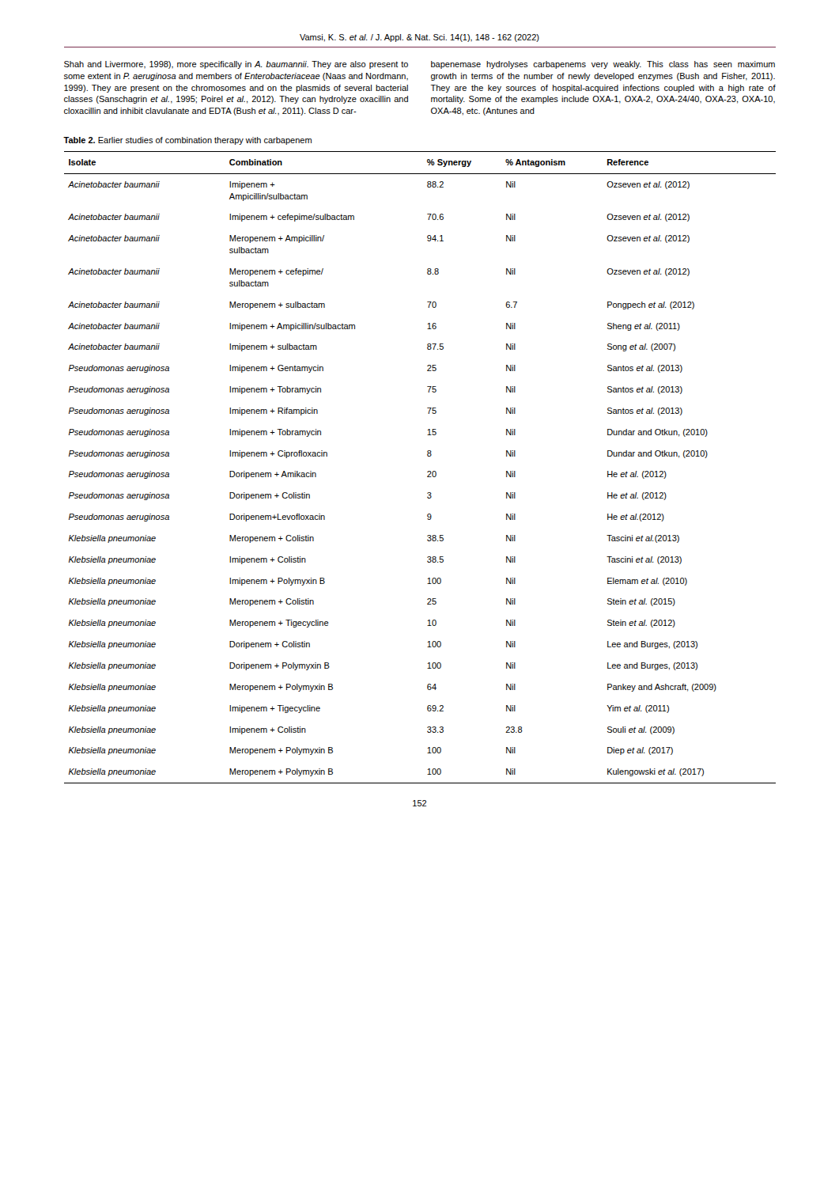Vamsi, K. S. et al. / J. Appl. & Nat. Sci. 14(1), 148 - 162 (2022)
Shah and Livermore, 1998), more specifically in A. baumannii. They are also present to some extent in P. aeruginosa and members of Enterobacteriaceae (Naas and Nordmann, 1999). They are present on the chromosomes and on the plasmids of several bacterial classes (Sanschagrin et al., 1995; Poirel et al., 2012). They can hydrolyze oxacillin and cloxacillin and inhibit clavulanate and EDTA (Bush et al., 2011). Class D car-
bapenemase hydrolyses carbapenems very weakly. This class has seen maximum growth in terms of the number of newly developed enzymes (Bush and Fisher, 2011). They are the key sources of hospital-acquired infections coupled with a high rate of mortality. Some of the examples include OXA-1, OXA-2, OXA-24/40, OXA-23, OXA-10, OXA-48, etc. (Antunes and
Table 2. Earlier studies of combination therapy with carbapenem
| Isolate | Combination | % Synergy | % Antagonism | Reference |
| --- | --- | --- | --- | --- |
| Acinetobacter baumanii | Imipenem + Ampicillin/sulbactam | 88.2 | Nil | Ozseven et al. (2012) |
| Acinetobacter baumanii | Imipenem + cefepime/sulbactam | 70.6 | Nil | Ozseven et al. (2012) |
| Acinetobacter baumanii | Meropenem + Ampicillin/ sulbactam | 94.1 | Nil | Ozseven et al. (2012) |
| Acinetobacter baumanii | Meropenem + cefepime/ sulbactam | 8.8 | Nil | Ozseven et al. (2012) |
| Acinetobacter baumanii | Meropenem + sulbactam | 70 | 6.7 | Pongpech et al. (2012) |
| Acinetobacter baumanii | Imipenem + Ampicillin/sulbactam | 16 | Nil | Sheng et al. (2011) |
| Acinetobacter baumanii | Imipenem + sulbactam | 87.5 | Nil | Song et al. (2007) |
| Pseudomonas aeruginosa | Imipenem + Gentamycin | 25 | Nil | Santos et al. (2013) |
| Pseudomonas aeruginosa | Imipenem + Tobramycin | 75 | Nil | Santos et al. (2013) |
| Pseudomonas aeruginosa | Imipenem + Rifampicin | 75 | Nil | Santos et al. (2013) |
| Pseudomonas aeruginosa | Imipenem + Tobramycin | 15 | Nil | Dundar and Otkun, (2010) |
| Pseudomonas aeruginosa | Imipenem + Ciprofloxacin | 8 | Nil | Dundar and Otkun, (2010) |
| Pseudomonas aeruginosa | Doripenem + Amikacin | 20 | Nil | He et al. (2012) |
| Pseudomonas aeruginosa | Doripenem + Colistin | 3 | Nil | He et al. (2012) |
| Pseudomonas aeruginosa | Doripenem+Levofloxacin | 9 | Nil | He et al. (2012) |
| Klebsiella pneumoniae | Meropenem + Colistin | 38.5 | Nil | Tascini et al. (2013) |
| Klebsiella pneumoniae | Imipenem + Colistin | 38.5 | Nil | Tascini et al. (2013) |
| Klebsiella pneumoniae | Imipenem + Polymyxin B | 100 | Nil | Elemam et al. (2010) |
| Klebsiella pneumoniae | Meropenem + Colistin | 25 | Nil | Stein et al. (2015) |
| Klebsiella pneumoniae | Meropenem + Tigecycline | 10 | Nil | Stein et al. (2012) |
| Klebsiella pneumoniae | Doripenem + Colistin | 100 | Nil | Lee and Burges, (2013) |
| Klebsiella pneumoniae | Doripenem + Polymyxin B | 100 | Nil | Lee and Burges, (2013) |
| Klebsiella pneumoniae | Meropenem + Polymyxin B | 64 | Nil | Pankey and Ashcraft, (2009) |
| Klebsiella pneumoniae | Imipenem + Tigecycline | 69.2 | Nil | Yim et al. (2011) |
| Klebsiella pneumoniae | Imipenem + Colistin | 33.3 | 23.8 | Souli et al. (2009) |
| Klebsiella pneumoniae | Meropenem + Polymyxin B | 100 | Nil | Diep et al. (2017) |
| Klebsiella pneumoniae | Meropenem + Polymyxin B | 100 | Nil | Kulengowski et al. (2017) |
152